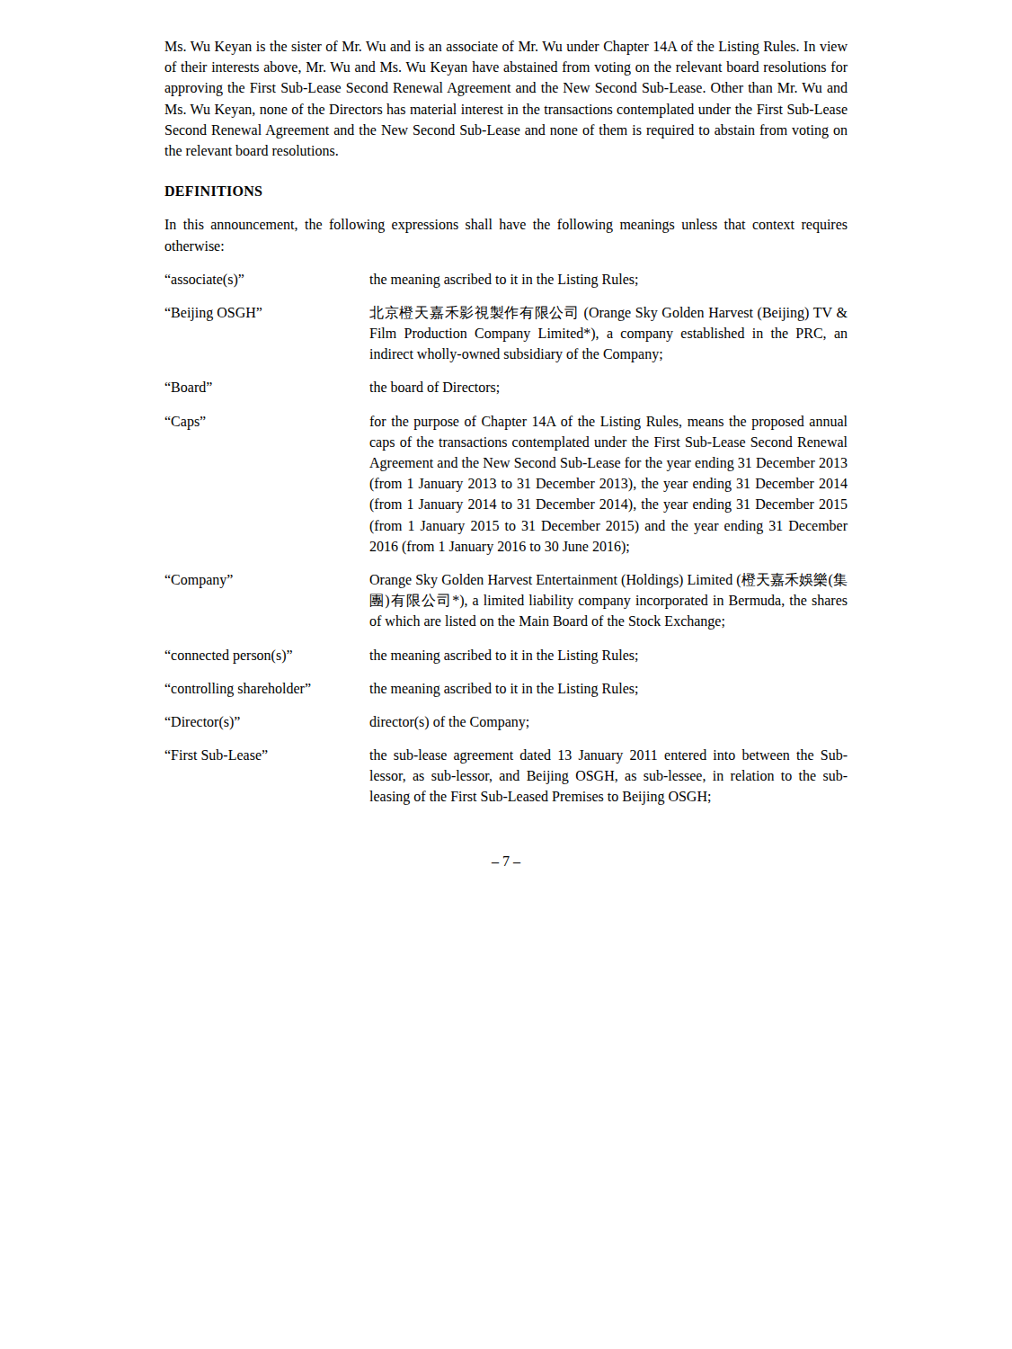Ms. Wu Keyan is the sister of Mr. Wu and is an associate of Mr. Wu under Chapter 14A of the Listing Rules. In view of their interests above, Mr. Wu and Ms. Wu Keyan have abstained from voting on the relevant board resolutions for approving the First Sub-Lease Second Renewal Agreement and the New Second Sub-Lease. Other than Mr. Wu and Ms. Wu Keyan, none of the Directors has material interest in the transactions contemplated under the First Sub-Lease Second Renewal Agreement and the New Second Sub-Lease and none of them is required to abstain from voting on the relevant board resolutions.
DEFINITIONS
In this announcement, the following expressions shall have the following meanings unless that context requires otherwise:
| “associate(s)” | the meaning ascribed to it in the Listing Rules; |
| “Beijing OSGH” | 北京橙天嘉禾影視製作有限公司 (Orange Sky Golden Harvest (Beijing) TV & Film Production Company Limited*), a company established in the PRC, an indirect wholly-owned subsidiary of the Company; |
| “Board” | the board of Directors; |
| “Caps” | for the purpose of Chapter 14A of the Listing Rules, means the proposed annual caps of the transactions contemplated under the First Sub-Lease Second Renewal Agreement and the New Second Sub-Lease for the year ending 31 December 2013 (from 1 January 2013 to 31 December 2013), the year ending 31 December 2014 (from 1 January 2014 to 31 December 2014), the year ending 31 December 2015 (from 1 January 2015 to 31 December 2015) and the year ending 31 December 2016 (from 1 January 2016 to 30 June 2016); |
| “Company” | Orange Sky Golden Harvest Entertainment (Holdings) Limited ( 橙天嘉禾娛樂(集團)有限公司 *), a limited liability company incorporated in Bermuda, the shares of which are listed on the Main Board of the Stock Exchange; |
| “connected person(s)” | the meaning ascribed to it in the Listing Rules; |
| “controlling shareholder” | the meaning ascribed to it in the Listing Rules; |
| “Director(s)” | director(s) of the Company; |
| “First Sub-Lease” | the sub-lease agreement dated 13 January 2011 entered into between the Sub-lessor, as sub-lessor, and Beijing OSGH, as sub-lessee, in relation to the sub-leasing of the First Sub-Leased Premises to Beijing OSGH; |
– 7 –